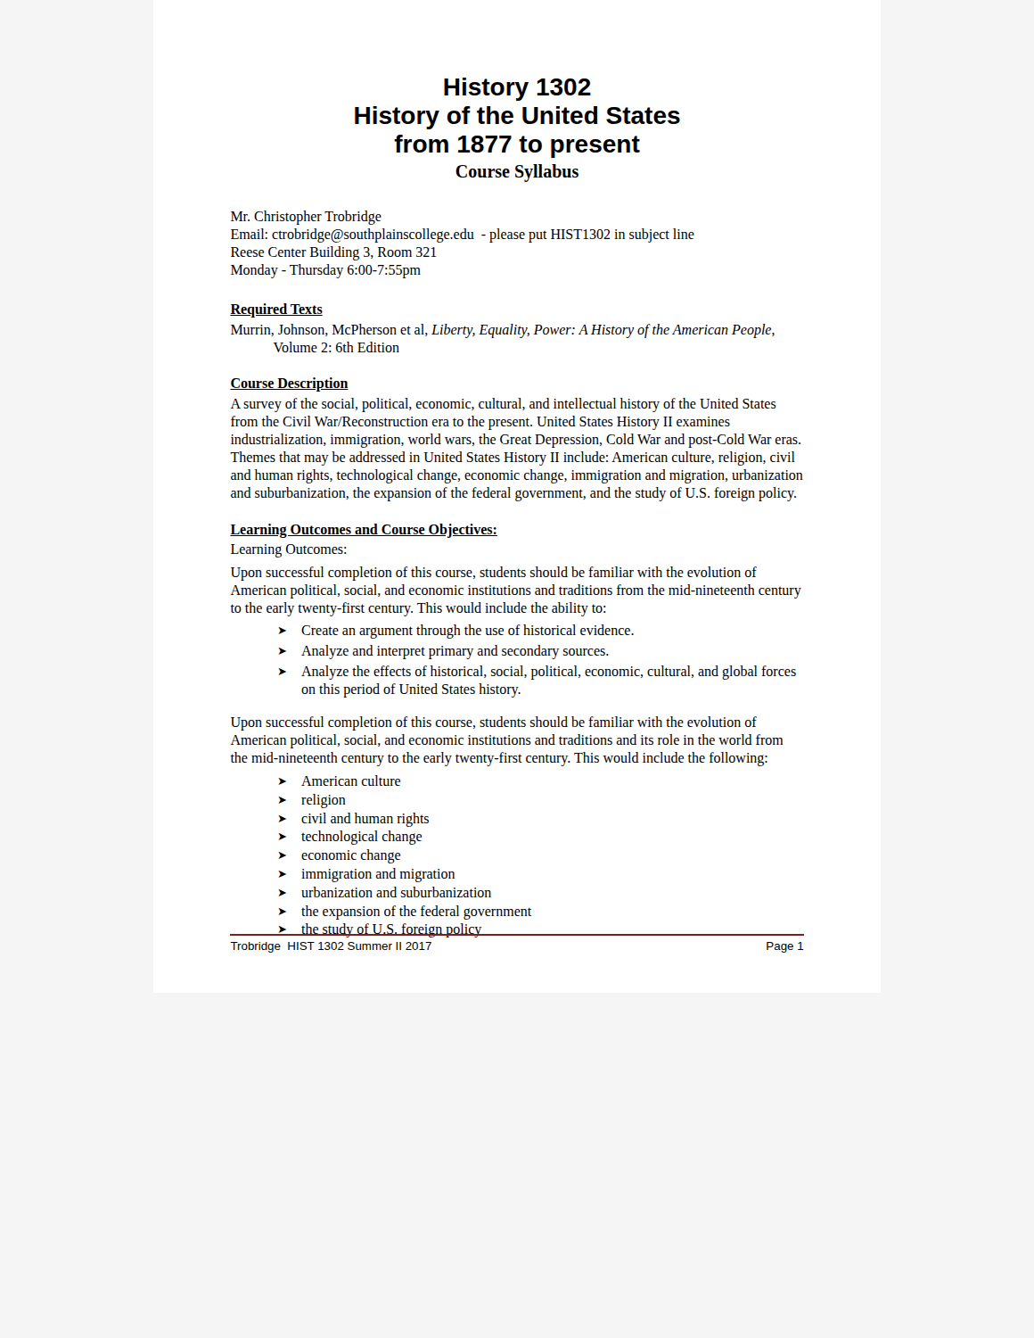History 1302
History of the United States
from 1877 to present
Course Syllabus
Mr. Christopher Trobridge
Email: ctrobridge@southplainscollege.edu - please put HIST1302 in subject line
Reese Center Building 3, Room 321
Monday - Thursday 6:00-7:55pm
Required Texts
Murrin, Johnson, McPherson et al, Liberty, Equality, Power: A History of the American People, Volume 2: 6th Edition
Course Description
A survey of the social, political, economic, cultural, and intellectual history of the United States from the Civil War/Reconstruction era to the present. United States History II examines industrialization, immigration, world wars, the Great Depression, Cold War and post-Cold War eras. Themes that may be addressed in United States History II include: American culture, religion, civil and human rights, technological change, economic change, immigration and migration, urbanization and suburbanization, the expansion of the federal government, and the study of U.S. foreign policy.
Learning Outcomes and Course Objectives:
Learning Outcomes:
Upon successful completion of this course, students should be familiar with the evolution of American political, social, and economic institutions and traditions from the mid-nineteenth century to the early twenty-first century. This would include the ability to:
Create an argument through the use of historical evidence.
Analyze and interpret primary and secondary sources.
Analyze the effects of historical, social, political, economic, cultural, and global forces on this period of United States history.
Upon successful completion of this course, students should be familiar with the evolution of American political, social, and economic institutions and traditions and its role in the world from the mid-nineteenth century to the early twenty-first century. This would include the following:
American culture
religion
civil and human rights
technological change
economic change
immigration and migration
urbanization and suburbanization
the expansion of the federal government
the study of U.S. foreign policy
Trobridge HIST 1302 Summer II 2017 Page 1